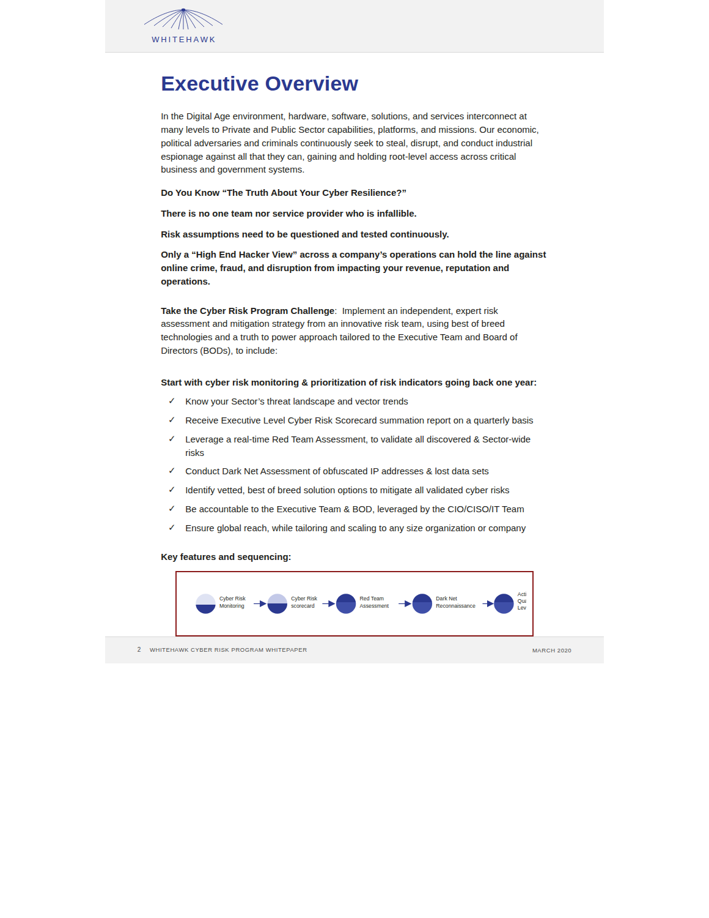WHITEHAWK
Executive Overview
In the Digital Age environment, hardware, software, solutions, and services interconnect at many levels to Private and Public Sector capabilities, platforms, and missions. Our economic, political adversaries and criminals continuously seek to steal, disrupt, and conduct industrial espionage against all that they can, gaining and holding root-level access across critical business and government systems.
Do You Know “The Truth About Your Cyber Resilience?”
There is no one team nor service provider who is infallible.
Risk assumptions need to be questioned and tested continuously.
Only a “High End Hacker View” across a company’s operations can hold the line against online crime, fraud, and disruption from impacting your revenue, reputation and operations.
Take the Cyber Risk Program Challenge: Implement an independent, expert risk assessment and mitigation strategy from an innovative risk team, using best of breed technologies and a truth to power approach tailored to the Executive Team and Board of Directors (BODs), to include:
Start with cyber risk monitoring & prioritization of risk indicators going back one year:
Know your Sector’s threat landscape and vector trends
Receive Executive Level Cyber Risk Scorecard summation report on a quarterly basis
Leverage a real-time Red Team Assessment, to validate all discovered & Sector-wide risks
Conduct Dark Net Assessment of obfuscated IP addresses & lost data sets
Identify vetted, best of breed solution options to mitigate all validated cyber risks
Be accountable to the Executive Team & BOD, leveraged by the CIO/CISO/IT Team
Ensure global reach, while tailoring and scaling to any size organization or company
Key features and sequencing:
Cyber Risk Monitoring Cyber Risk scorecard Red Team Assessment Dark Net Reconnaissance Actionable Quarterly Executive Level Scorecard
2 WhiteHawk Cyber Risk Program Whitepaper
March 2020